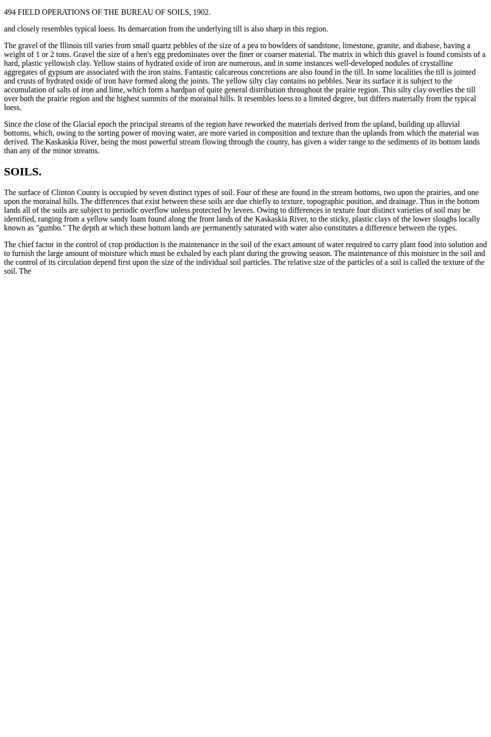494 FIELD OPERATIONS OF THE BUREAU OF SOILS, 1902.
and closely resembles typical loess. Its demarcation from the underlying till is also sharp in this region.
The gravel of the Illinois till varies from small quartz pebbles of the size of a pea to bowlders of sandstone, limestone, granite, and diabase, having a weight of 1 or 2 tons. Gravel the size of a hen's egg predominates over the finer or coarser material. The matrix in which this gravel is found consists of a hard, plastic yellowish clay. Yellow stains of hydrated oxide of iron are numerous, and in some instances well-developed nodules of crystalline aggregates of gypsum are associated with the iron stains. Fantastic calcareous concretions are also found in the till. In some localities the till is jointed and crusts of hydrated oxide of iron have formed along the joints. The yellow silty clay contains no pebbles. Near its surface it is subject to the accumulation of salts of iron and lime, which form a hardpan of quite general distribution throughout the prairie region. This silty clay overlies the till over both the prairie region and the highest summits of the morainal hills. It resembles loess to a limited degree, but differs materially from the typical loess.
Since the close of the Glacial epoch the principal streams of the region have reworked the materials derived from the upland, building up alluvial bottoms, which, owing to the sorting power of moving water, are more varied in composition and texture than the uplands from which the material was derived. The Kaskaskia River, being the most powerful stream flowing through the county, has given a wider range to the sediments of its bottom lands than any of the minor streams.
SOILS.
The surface of Clinton County is occupied by seven distinct types of soil. Four of these are found in the stream bottoms, two upon the prairies, and one upon the morainal hills. The differences that exist between these soils are due chiefly to texture, topographic position, and drainage. Thus in the bottom lands all of the soils are subject to periodic overflow unless protected by levees. Owing to differences in texture four distinct varieties of soil may be identified, ranging from a yellow sandy loam found along the front lands of the Kaskaskia River, to the sticky, plastic clays of the lower sloughs locally known as "gumbo." The depth at which these bottom lands are permanently saturated with water also constitutes a difference between the types.
The chief factor in the control of crop production is the maintenance in the soil of the exact amount of water required to carry plant food into solution and to furnish the large amount of moisture which must be exhaled by each plant during the growing season. The maintenance of this moisture in the soil and the control of its circulation depend first upon the size of the individual soil particles. The relative size of the particles of a soil is called the texture of the soil. The